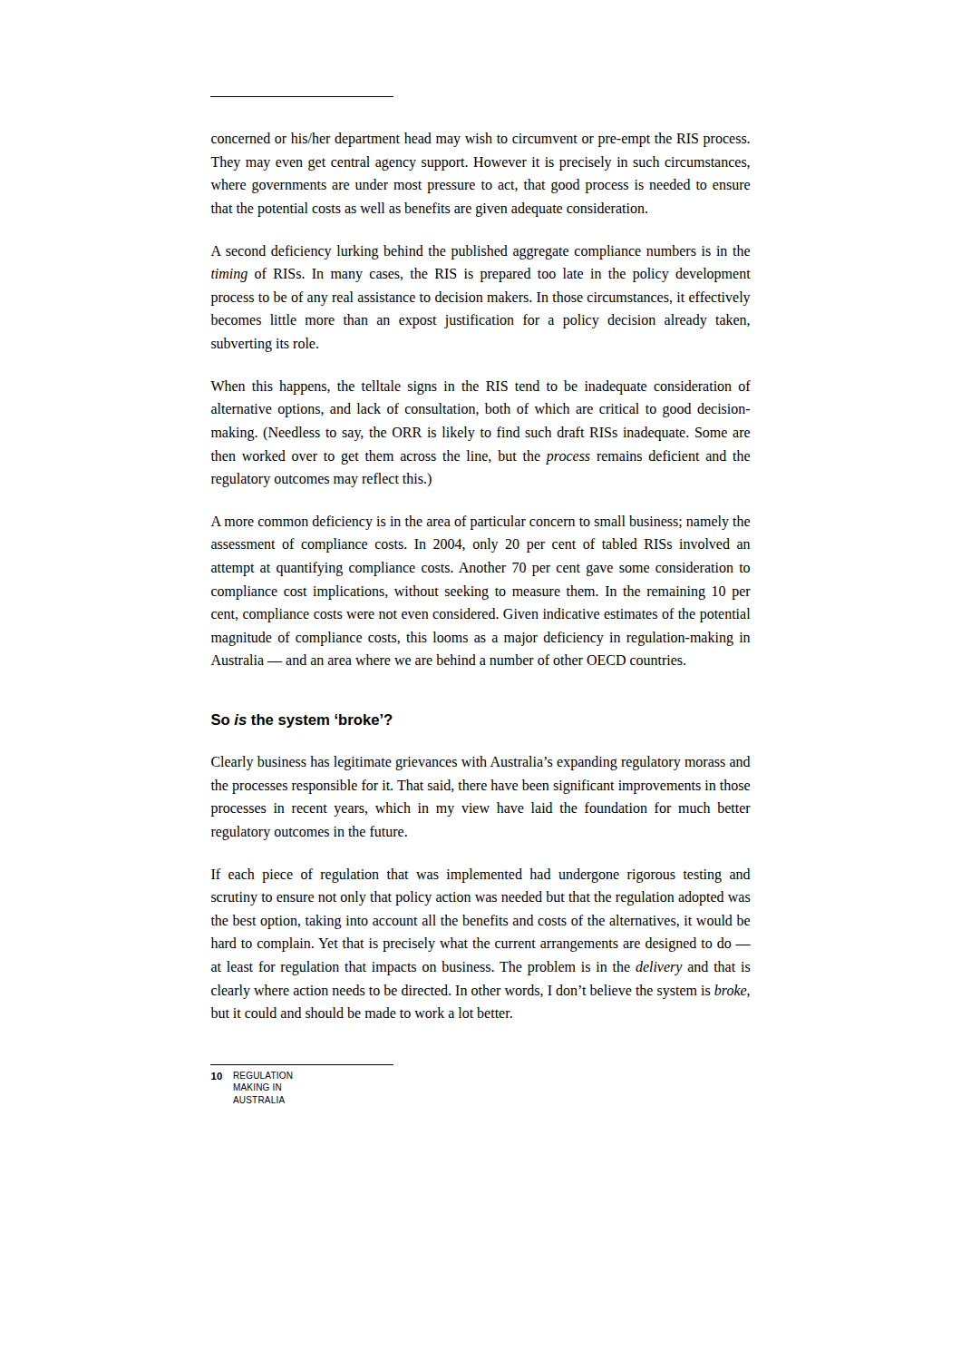concerned or his/her department head may wish to circumvent or pre-empt the RIS process. They may even get central agency support. However it is precisely in such circumstances, where governments are under most pressure to act, that good process is needed to ensure that the potential costs as well as benefits are given adequate consideration.
A second deficiency lurking behind the published aggregate compliance numbers is in the timing of RISs. In many cases, the RIS is prepared too late in the policy development process to be of any real assistance to decision makers. In those circumstances, it effectively becomes little more than an expost justification for a policy decision already taken, subverting its role.
When this happens, the telltale signs in the RIS tend to be inadequate consideration of alternative options, and lack of consultation, both of which are critical to good decision-making. (Needless to say, the ORR is likely to find such draft RISs inadequate. Some are then worked over to get them across the line, but the process remains deficient and the regulatory outcomes may reflect this.)
A more common deficiency is in the area of particular concern to small business; namely the assessment of compliance costs. In 2004, only 20 per cent of tabled RISs involved an attempt at quantifying compliance costs. Another 70 per cent gave some consideration to compliance cost implications, without seeking to measure them. In the remaining 10 per cent, compliance costs were not even considered. Given indicative estimates of the potential magnitude of compliance costs, this looms as a major deficiency in regulation-making in Australia — and an area where we are behind a number of other OECD countries.
So is the system ‘broke’?
Clearly business has legitimate grievances with Australia’s expanding regulatory morass and the processes responsible for it. That said, there have been significant improvements in those processes in recent years, which in my view have laid the foundation for much better regulatory outcomes in the future.
If each piece of regulation that was implemented had undergone rigorous testing and scrutiny to ensure not only that policy action was needed but that the regulation adopted was the best option, taking into account all the benefits and costs of the alternatives, it would be hard to complain. Yet that is precisely what the current arrangements are designed to do — at least for regulation that impacts on business. The problem is in the delivery and that is clearly where action needs to be directed. In other words, I don’t believe the system is broke, but it could and should be made to work a lot better.
10 REGULATION
MAKING IN
AUSTRALIA